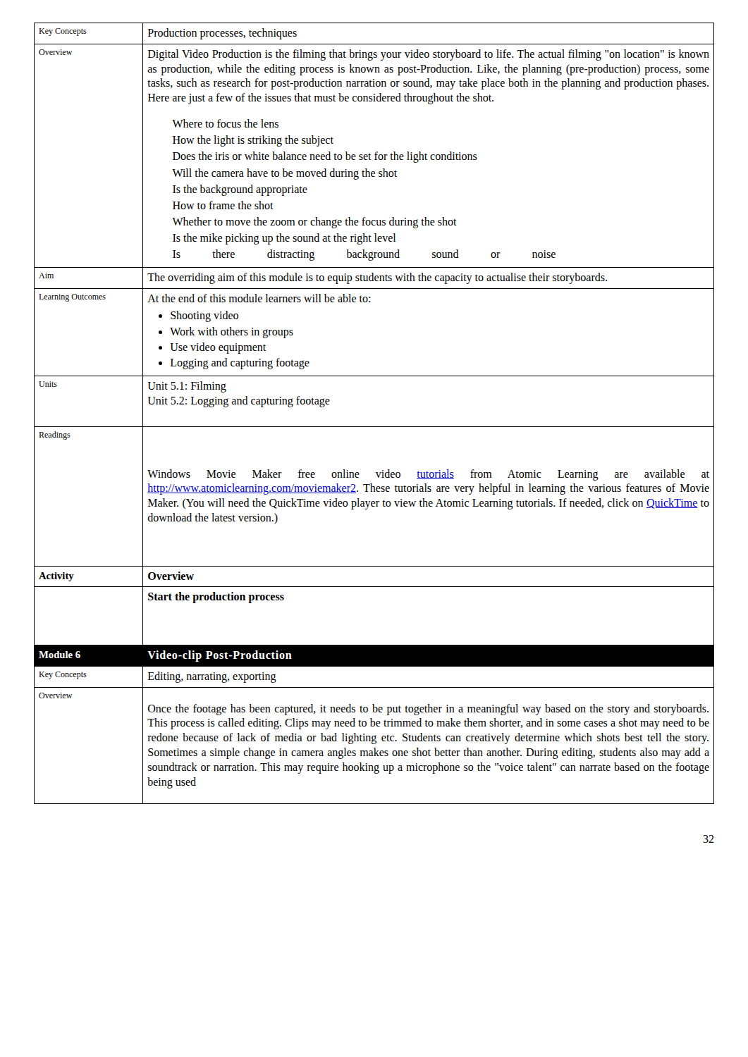| Key Concepts | Production processes, techniques |
| Overview | Digital Video Production is the filming that brings your video storyboard to life. The actual filming "on location" is known as production, while the editing process is known as post-Production. Like, the planning (pre-production) process, some tasks, such as research for post-production narration or sound, may take place both in the planning and production phases. Here are just a few of the issues that must be considered throughout the shot. Where to focus the lens How the light is striking the subject Does the iris or white balance need to be set for the light conditions Will the camera have to be moved during the shot Is the background appropriate How to frame the shot Whether to move the zoom or change the focus during the shot Is the mike picking up the sound at the right level Is there distracting background sound or noise |
| Aim | The overriding aim of this module is to equip students with the capacity to actualise their storyboards. |
| Learning Outcomes | At the end of this module learners will be able to: Shooting video Work with others in groups Use video equipment Logging and capturing footage |
| Units | Unit 5.1: Filming Unit 5.2: Logging and capturing footage |
| Readings | Windows Movie Maker free online video tutorials from Atomic Learning are available at http://www.atomiclearning.com/moviemaker2 . These tutorials are very helpful in learning the various features of Movie Maker. (You will need the QuickTime video player to view the Atomic Learning tutorials. If needed, click on QuickTime to download the latest version.) |
| Activity | Overview |
| | Start the production process |
| Module 6 | Video-clip Post-Production |
| Key Concepts | Editing, narrating, exporting |
| Overview | Once the footage has been captured, it needs to be put together in a meaningful way based on the story and storyboards. This process is called editing. Clips may need to be trimmed to make them shorter, and in some cases a shot may need to be redone because of lack of media or bad lighting etc. Students can creatively determine which shots best tell the story. Sometimes a simple change in camera angles makes one shot better than another. During editing, students also may add a soundtrack or narration. This may require hooking up a microphone so the "voice talent" can narrate based on the footage being used |
32